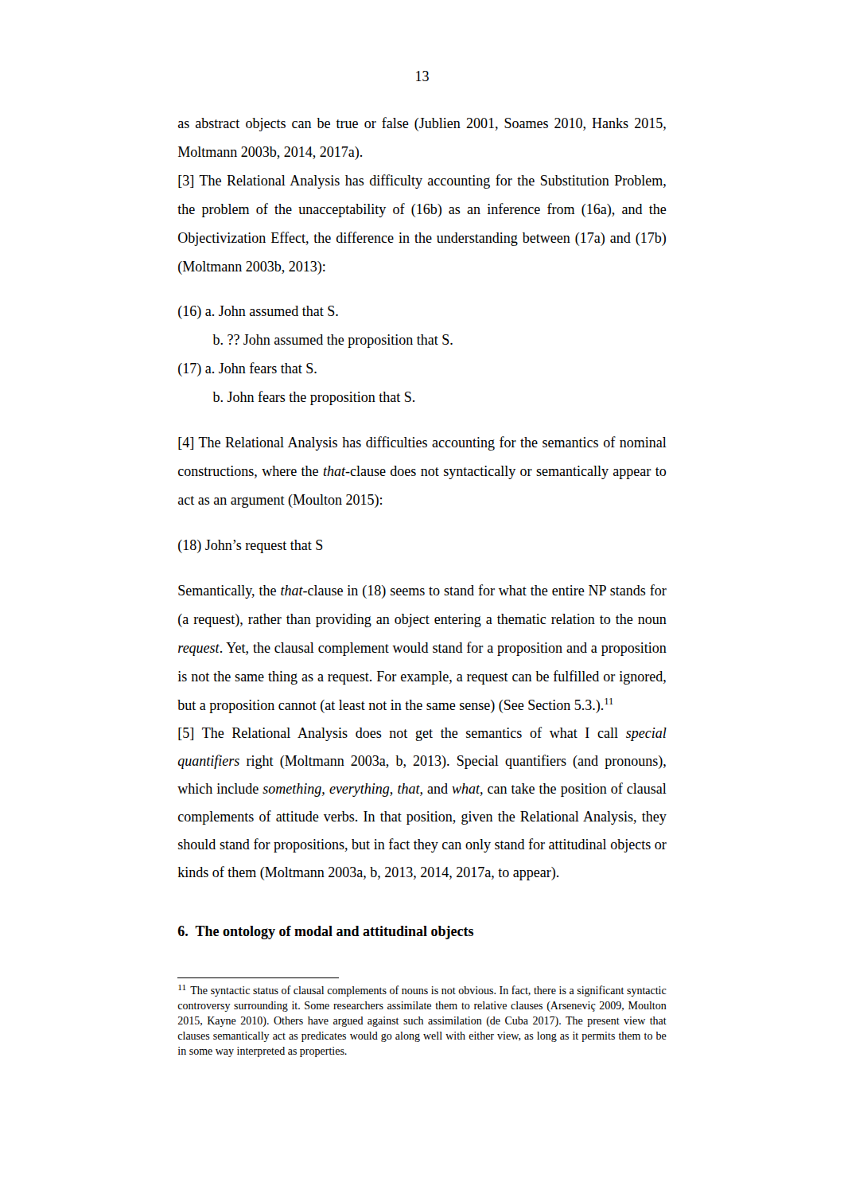13
as abstract objects can be true or false (Jublien 2001, Soames 2010, Hanks 2015, Moltmann 2003b, 2014, 2017a).
[3] The Relational Analysis has difficulty accounting for the Substitution Problem, the problem of the unacceptability of (16b) as an inference from (16a), and the Objectivization Effect, the difference in the understanding between (17a) and (17b) (Moltmann 2003b, 2013):
(16) a. John assumed that S. b. ?? John assumed the proposition that S. (17) a. John fears that S. b. John fears the proposition that S.
[4] The Relational Analysis has difficulties accounting for the semantics of nominal constructions, where the that-clause does not syntactically or semantically appear to act as an argument (Moulton 2015):
(18) John’s request that S
Semantically, the that-clause in (18) seems to stand for what the entire NP stands for (a request), rather than providing an object entering a thematic relation to the noun request. Yet, the clausal complement would stand for a proposition and a proposition is not the same thing as a request. For example, a request can be fulfilled or ignored, but a proposition cannot (at least not in the same sense) (See Section 5.3.).11
[5] The Relational Analysis does not get the semantics of what I call special quantifiers right (Moltmann 2003a, b, 2013). Special quantifiers (and pronouns), which include something, everything, that, and what, can take the position of clausal complements of attitude verbs. In that position, given the Relational Analysis, they should stand for propositions, but in fact they can only stand for attitudinal objects or kinds of them (Moltmann 2003a, b, 2013, 2014, 2017a, to appear).
6. The ontology of modal and attitudinal objects
11The syntactic status of clausal complements of nouns is not obvious. In fact, there is a significant syntactic controversy surrounding it. Some researchers assimilate them to relative clauses (Arseneviç 2009, Moulton 2015, Kayne 2010). Others have argued against such assimilation (de Cuba 2017). The present view that clauses semantically act as predicates would go along well with either view, as long as it permits them to be in some way interpreted as properties.